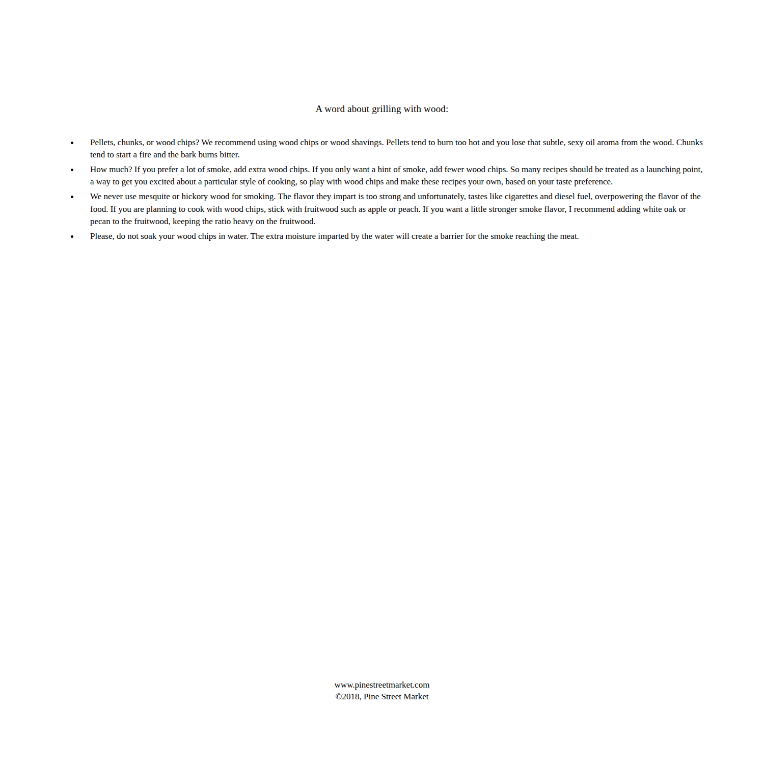A word about grilling with wood:
Pellets, chunks, or wood chips? We recommend using wood chips or wood shavings. Pellets tend to burn too hot and you lose that subtle, sexy oil aroma from the wood. Chunks tend to start a fire and the bark burns bitter.
How much? If you prefer a lot of smoke, add extra wood chips. If you only want a hint of smoke, add fewer wood chips. So many recipes should be treated as a launching point, a way to get you excited about a particular style of cooking, so play with wood chips and make these recipes your own, based on your taste preference.
We never use mesquite or hickory wood for smoking. The flavor they impart is too strong and unfortunately, tastes like cigarettes and diesel fuel, overpowering the flavor of the food. If you are planning to cook with wood chips, stick with fruitwood such as apple or peach. If you want a little stronger smoke flavor, I recommend adding white oak or pecan to the fruitwood, keeping the ratio heavy on the fruitwood.
Please, do not soak your wood chips in water. The extra moisture imparted by the water will create a barrier for the smoke reaching the meat.
www.pinestreetmarket.com
©2018, Pine Street Market